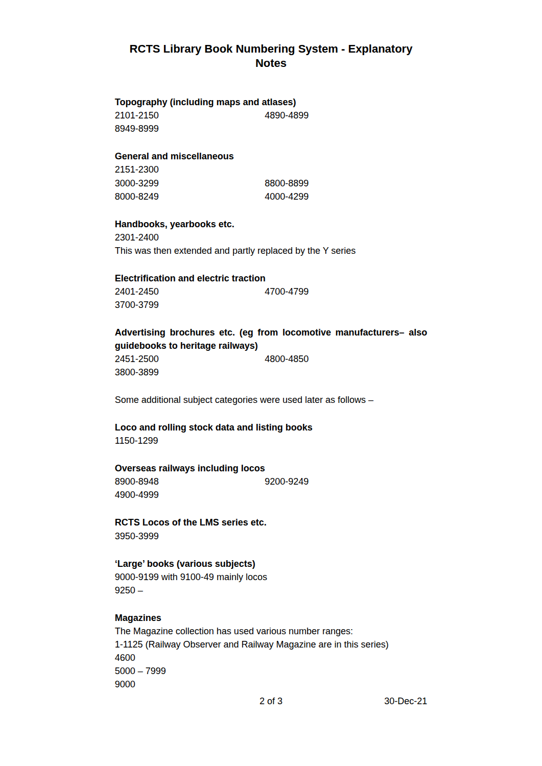RCTS Library Book Numbering System - Explanatory Notes
Topography (including maps and atlases)
2101-2150
4890-4899
8949-8999
General and miscellaneous
2151-2300
3000-3299
8800-8899
8000-8249
4000-4299
Handbooks, yearbooks etc.
2301-2400
This was then extended and partly replaced by the Y series
Electrification and electric traction
2401-2450
4700-4799
3700-3799
Advertising brochures etc. (eg from locomotive manufacturers– also guidebooks to heritage railways)
2451-2500
4800-4850
3800-3899
Some additional subject categories were used later as follows –
Loco and rolling stock data and listing books
1150-1299
Overseas railways including locos
8900-8948
9200-9249
4900-4999
RCTS Locos of the LMS series etc.
3950-3999
‘Large’ books (various subjects)
9000-9199 with 9100-49 mainly locos
9250 –
Magazines
The Magazine collection has used various number ranges:
1-1125 (Railway Observer and Railway Magazine are in this series)
4600
5000 – 7999
9000
2 of 3 30-Dec-21